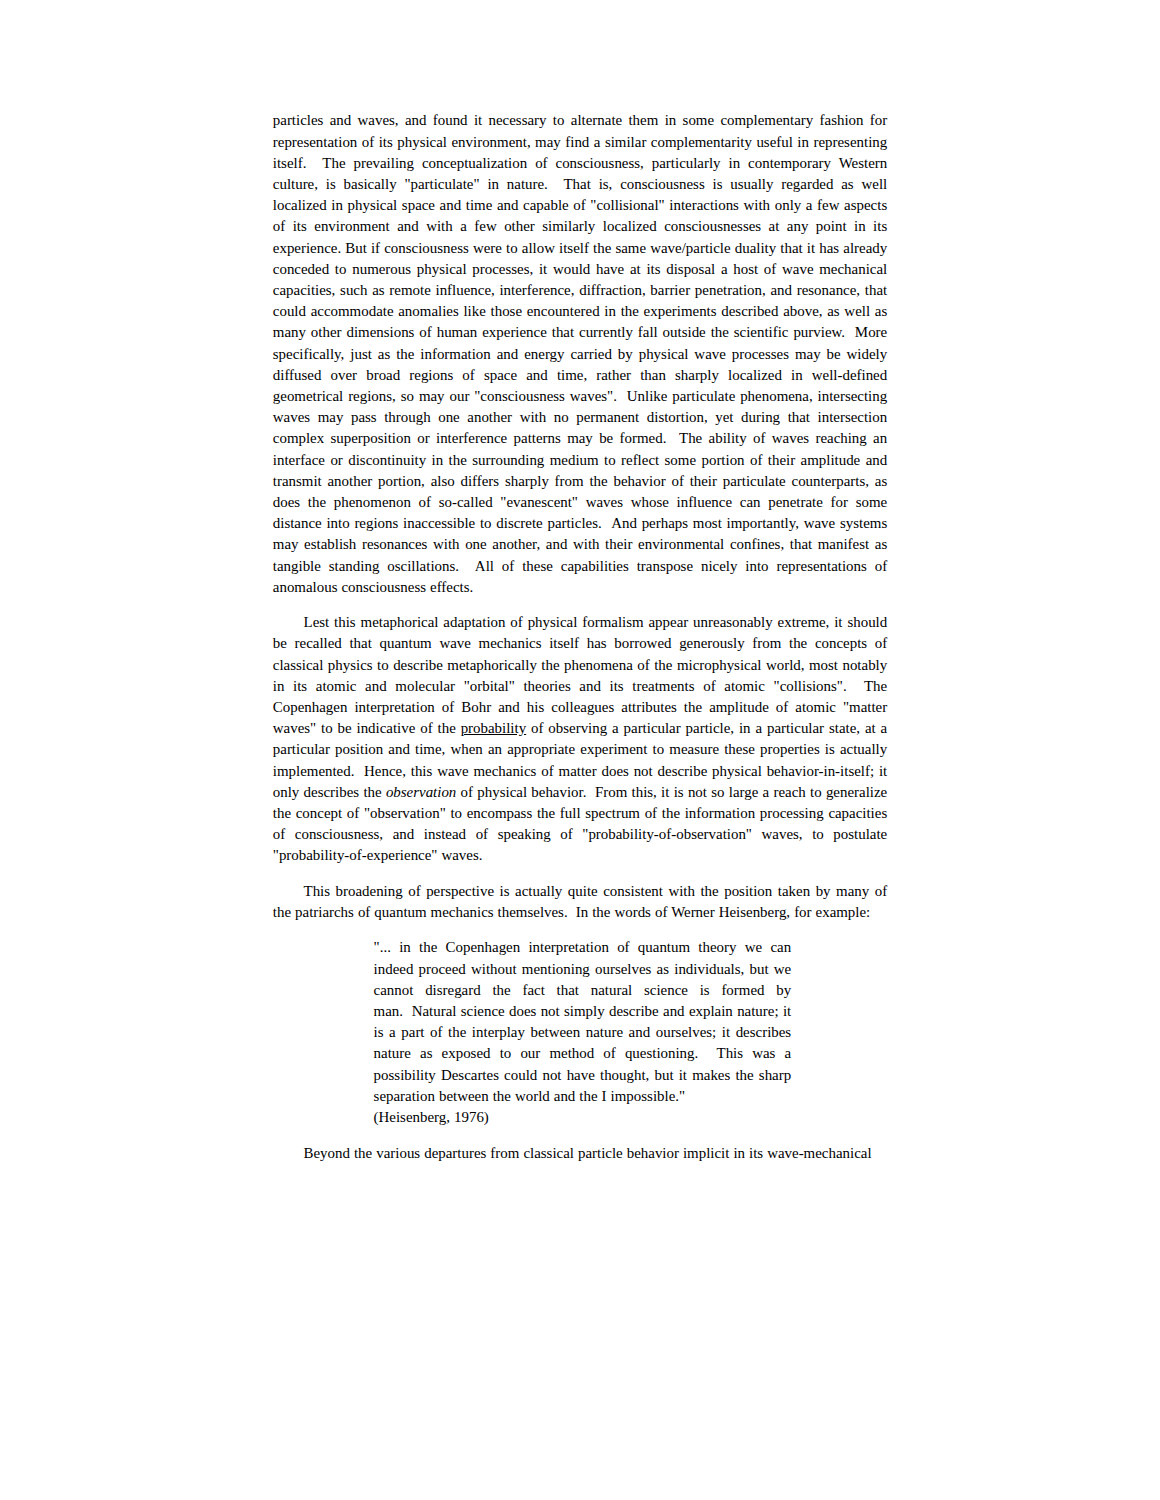particles and waves, and found it necessary to alternate them in some complementary fashion for representation of its physical environment, may find a similar complementarity useful in representing itself. The prevailing conceptualization of consciousness, particularly in contemporary Western culture, is basically "particulate" in nature. That is, consciousness is usually regarded as well localized in physical space and time and capable of "collisional" interactions with only a few aspects of its environment and with a few other similarly localized consciousnesses at any point in its experience. But if consciousness were to allow itself the same wave/particle duality that it has already conceded to numerous physical processes, it would have at its disposal a host of wave mechanical capacities, such as remote influence, interference, diffraction, barrier penetration, and resonance, that could accommodate anomalies like those encountered in the experiments described above, as well as many other dimensions of human experience that currently fall outside the scientific purview. More specifically, just as the information and energy carried by physical wave processes may be widely diffused over broad regions of space and time, rather than sharply localized in well-defined geometrical regions, so may our "consciousness waves". Unlike particulate phenomena, intersecting waves may pass through one another with no permanent distortion, yet during that intersection complex superposition or interference patterns may be formed. The ability of waves reaching an interface or discontinuity in the surrounding medium to reflect some portion of their amplitude and transmit another portion, also differs sharply from the behavior of their particulate counterparts, as does the phenomenon of so-called "evanescent" waves whose influence can penetrate for some distance into regions inaccessible to discrete particles. And perhaps most importantly, wave systems may establish resonances with one another, and with their environmental confines, that manifest as tangible standing oscillations. All of these capabilities transpose nicely into representations of anomalous consciousness effects.
Lest this metaphorical adaptation of physical formalism appear unreasonably extreme, it should be recalled that quantum wave mechanics itself has borrowed generously from the concepts of classical physics to describe metaphorically the phenomena of the microphysical world, most notably in its atomic and molecular "orbital" theories and its treatments of atomic "collisions". The Copenhagen interpretation of Bohr and his colleagues attributes the amplitude of atomic "matter waves" to be indicative of the probability of observing a particular particle, in a particular state, at a particular position and time, when an appropriate experiment to measure these properties is actually implemented. Hence, this wave mechanics of matter does not describe physical behavior-in-itself; it only describes the observation of physical behavior. From this, it is not so large a reach to generalize the concept of "observation" to encompass the full spectrum of the information processing capacities of consciousness, and instead of speaking of "probability-of-observation" waves, to postulate "probability-of-experience" waves.
This broadening of perspective is actually quite consistent with the position taken by many of the patriarchs of quantum mechanics themselves. In the words of Werner Heisenberg, for example:
"... in the Copenhagen interpretation of quantum theory we can indeed proceed without mentioning ourselves as individuals, but we cannot disregard the fact that natural science is formed by man. Natural science does not simply describe and explain nature; it is a part of the interplay between nature and ourselves; it describes nature as exposed to our method of questioning. This was a possibility Descartes could not have thought, but it makes the sharp separation between the world and the I impossible."
(Heisenberg, 1976)
Beyond the various departures from classical particle behavior implicit in its wave-mechanical